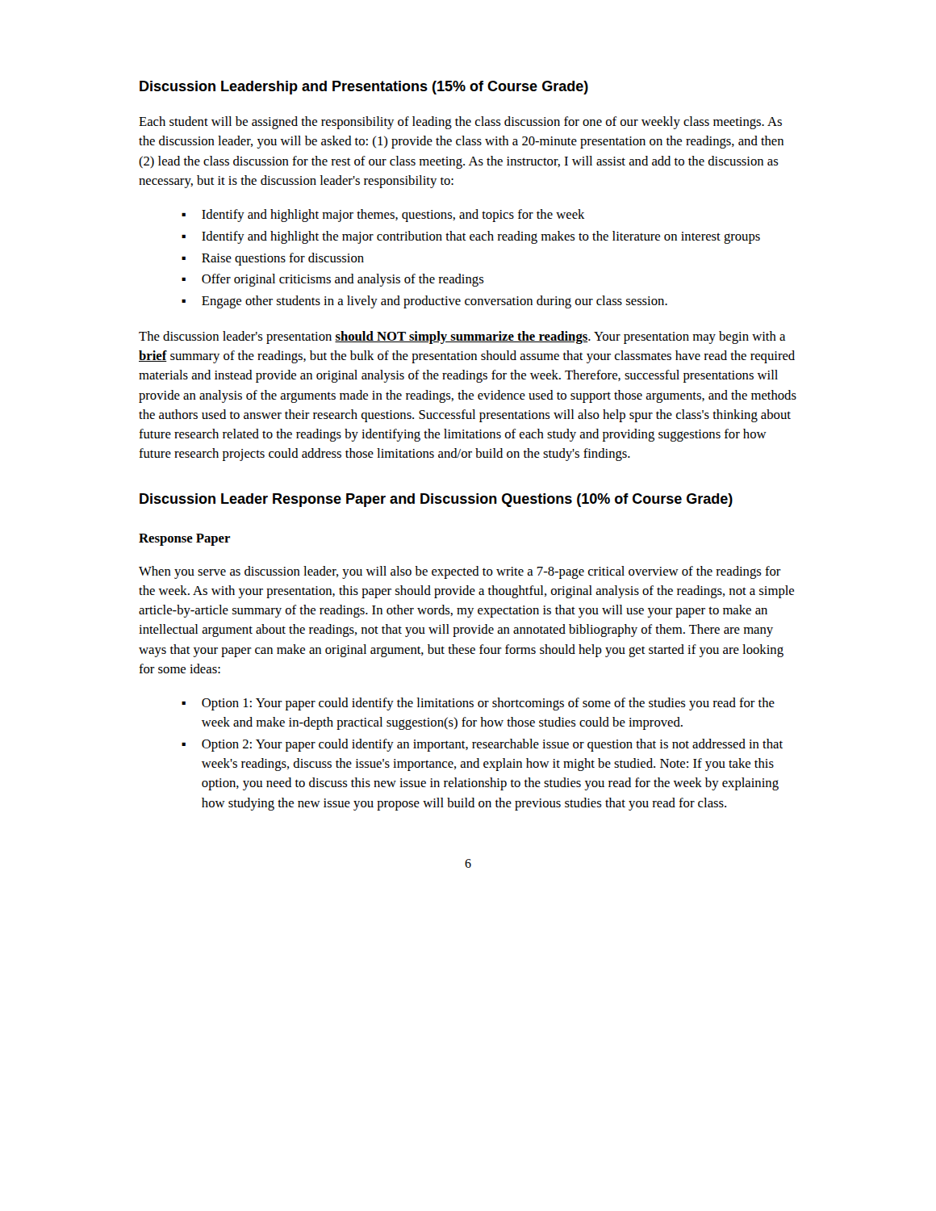Discussion Leadership and Presentations (15% of Course Grade)
Each student will be assigned the responsibility of leading the class discussion for one of our weekly class meetings. As the discussion leader, you will be asked to: (1) provide the class with a 20-minute presentation on the readings, and then (2) lead the class discussion for the rest of our class meeting. As the instructor, I will assist and add to the discussion as necessary, but it is the discussion leader's responsibility to:
Identify and highlight major themes, questions, and topics for the week
Identify and highlight the major contribution that each reading makes to the literature on interest groups
Raise questions for discussion
Offer original criticisms and analysis of the readings
Engage other students in a lively and productive conversation during our class session.
The discussion leader's presentation should NOT simply summarize the readings. Your presentation may begin with a brief summary of the readings, but the bulk of the presentation should assume that your classmates have read the required materials and instead provide an original analysis of the readings for the week. Therefore, successful presentations will provide an analysis of the arguments made in the readings, the evidence used to support those arguments, and the methods the authors used to answer their research questions. Successful presentations will also help spur the class's thinking about future research related to the readings by identifying the limitations of each study and providing suggestions for how future research projects could address those limitations and/or build on the study's findings.
Discussion Leader Response Paper and Discussion Questions (10% of Course Grade)
Response Paper
When you serve as discussion leader, you will also be expected to write a 7-8-page critical overview of the readings for the week. As with your presentation, this paper should provide a thoughtful, original analysis of the readings, not a simple article-by-article summary of the readings. In other words, my expectation is that you will use your paper to make an intellectual argument about the readings, not that you will provide an annotated bibliography of them. There are many ways that your paper can make an original argument, but these four forms should help you get started if you are looking for some ideas:
Option 1: Your paper could identify the limitations or shortcomings of some of the studies you read for the week and make in-depth practical suggestion(s) for how those studies could be improved.
Option 2: Your paper could identify an important, researchable issue or question that is not addressed in that week's readings, discuss the issue's importance, and explain how it might be studied. Note: If you take this option, you need to discuss this new issue in relationship to the studies you read for the week by explaining how studying the new issue you propose will build on the previous studies that you read for class.
6